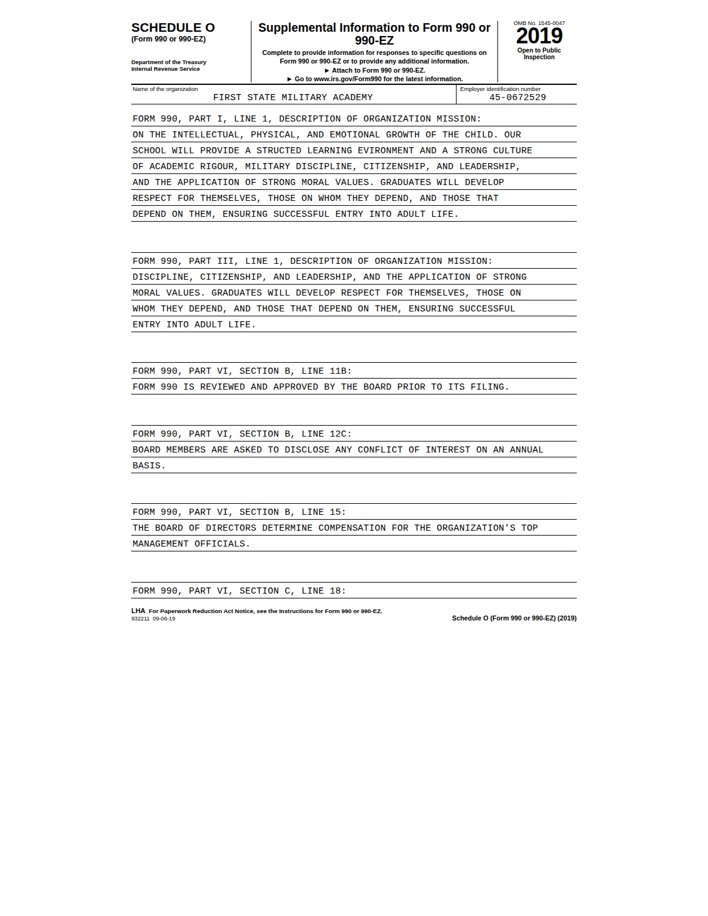SCHEDULE O
(Form 990 or 990-EZ)
Department of the Treasury
Internal Revenue Service
Supplemental Information to Form 990 or 990-EZ
Complete to provide information for responses to specific questions on
Form 990 or 990-EZ or to provide any additional information.
► Attach to Form 990 or 990-EZ.
► Go to www.irs.gov/Form990 for the latest information.
OMB No. 1545-0047
2019
Open to Public
Inspection
Name of the organization
FIRST STATE MILITARY ACADEMY
Employer identification number
45-0672529
FORM 990, PART I, LINE 1, DESCRIPTION OF ORGANIZATION MISSION:
ON THE INTELLECTUAL, PHYSICAL, AND EMOTIONAL GROWTH OF THE CHILD. OUR
SCHOOL WILL PROVIDE A STRUCTED LEARNING EVIRONMENT AND A STRONG CULTURE
OF ACADEMIC RIGOUR, MILITARY DISCIPLINE, CITIZENSHIP, AND LEADERSHIP,
AND THE APPLICATION OF STRONG MORAL VALUES. GRADUATES WILL DEVELOP
RESPECT FOR THEMSELVES, THOSE ON WHOM THEY DEPEND, AND THOSE THAT
DEPEND ON THEM, ENSURING SUCCESSFUL ENTRY INTO ADULT LIFE.
FORM 990, PART III, LINE 1, DESCRIPTION OF ORGANIZATION MISSION:
DISCIPLINE, CITIZENSHIP, AND LEADERSHIP, AND THE APPLICATION OF STRONG
MORAL VALUES. GRADUATES WILL DEVELOP RESPECT FOR THEMSELVES, THOSE ON
WHOM THEY DEPEND, AND THOSE THAT DEPEND ON THEM, ENSURING SUCCESSFUL
ENTRY INTO ADULT LIFE.
FORM 990, PART VI, SECTION B, LINE 11B:
FORM 990 IS REVIEWED AND APPROVED BY THE BOARD PRIOR TO ITS FILING.
FORM 990, PART VI, SECTION B, LINE 12C:
BOARD MEMBERS ARE ASKED TO DISCLOSE ANY CONFLICT OF INTEREST ON AN ANNUAL
BASIS.
FORM 990, PART VI, SECTION B, LINE 15:
THE BOARD OF DIRECTORS DETERMINE COMPENSATION FOR THE ORGANIZATION'S TOP
MANAGEMENT OFFICIALS.
FORM 990, PART VI, SECTION C, LINE 18:
LHA For Paperwork Reduction Act Notice, see the Instructions for Form 990 or 990-EZ.
932211 09-06-19
Schedule O (Form 990 or 990-EZ) (2019)